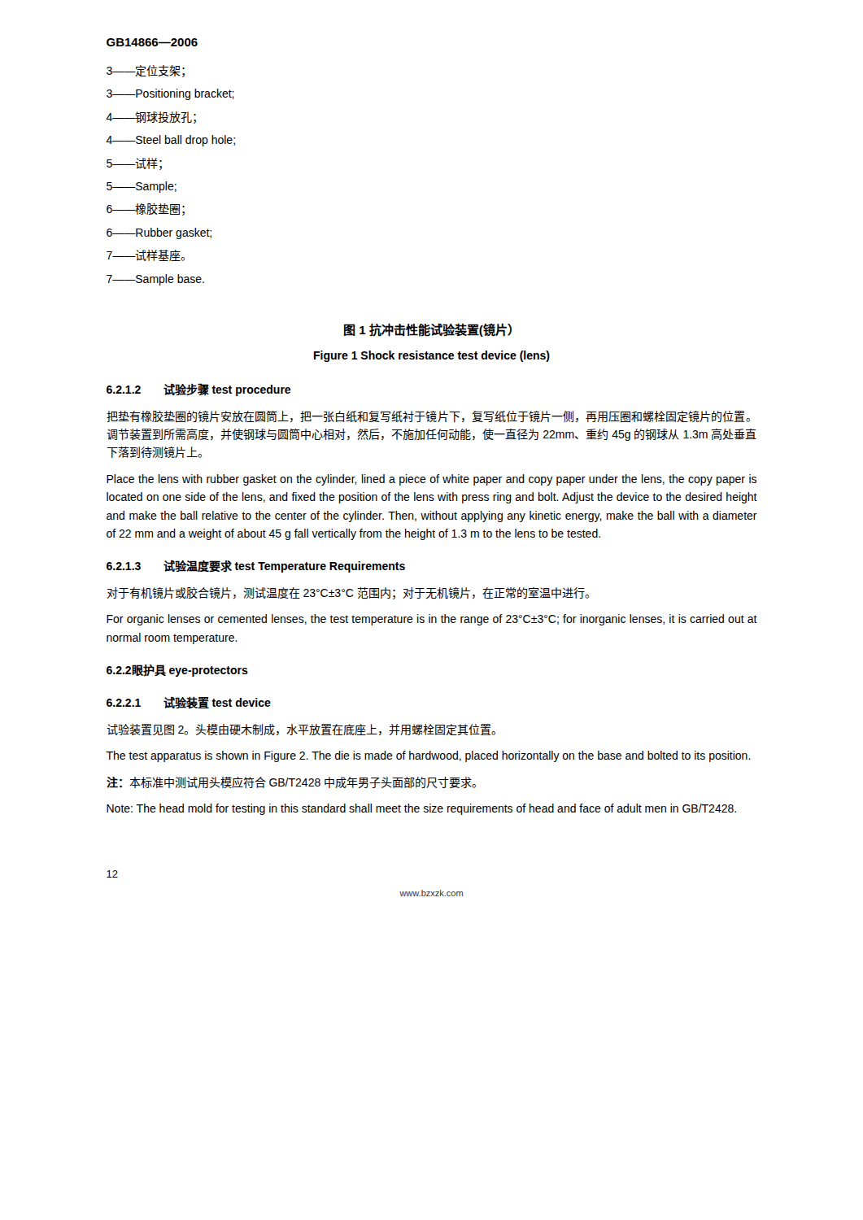GB14866—2006
3——定位支架；
3——Positioning bracket;
4——钢球投放孔；
4——Steel ball drop hole;
5——试样；
5——Sample;
6——橡胶垫圈；
6——Rubber gasket;
7——试样基座。
7——Sample base.
图 1 抗冲击性能试验装置(镜片）
Figure 1 Shock resistance test device (lens)
6.2.1.2试验步骤 test procedure
把垫有橡胶垫圈的镜片安放在圆筒上，把一张白纸和复写纸衬于镜片下，复写纸位于镜片一侧，再用压圈和螺栓固定镜片的位置。调节装置到所需高度，并使钢球与圆筒中心相对，然后，不施加任何动能，使一直径为 22mm、重约 45g 的钢球从 1.3m 高处垂直下落到待测镜片上。
Place the lens with rubber gasket on the cylinder, lined a piece of white paper and copy paper under the lens, the copy paper is located on one side of the lens, and fixed the position of the lens with press ring and bolt. Adjust the device to the desired height and make the ball relative to the center of the cylinder. Then, without applying any kinetic energy, make the ball with a diameter of 22 mm and a weight of about 45 g fall vertically from the height of 1.3 m to the lens to be tested.
6.2.1.3试验温度要求 test Temperature Requirements
对于有机镜片或胶合镜片，测试温度在 23°C±3°C 范围内；对于无机镜片，在正常的室温中进行。
For organic lenses or cemented lenses, the test temperature is in the range of 23°C±3°C; for inorganic lenses, it is carried out at normal room temperature.
6.2.2眼护具 eye-protectors
6.2.2.1试验装置 test device
试验装置见图 2。头模由硬木制成，水平放置在底座上，并用螺栓固定其位置。
The test apparatus is shown in Figure 2. The die is made of hardwood, placed horizontally on the base and bolted to its position.
注：本标准中测试用头模应符合 GB/T2428 中成年男子头面部的尺寸要求。
Note: The head mold for testing in this standard shall meet the size requirements of head and face of adult men in GB/T2428.
12
www.bzxzk.com